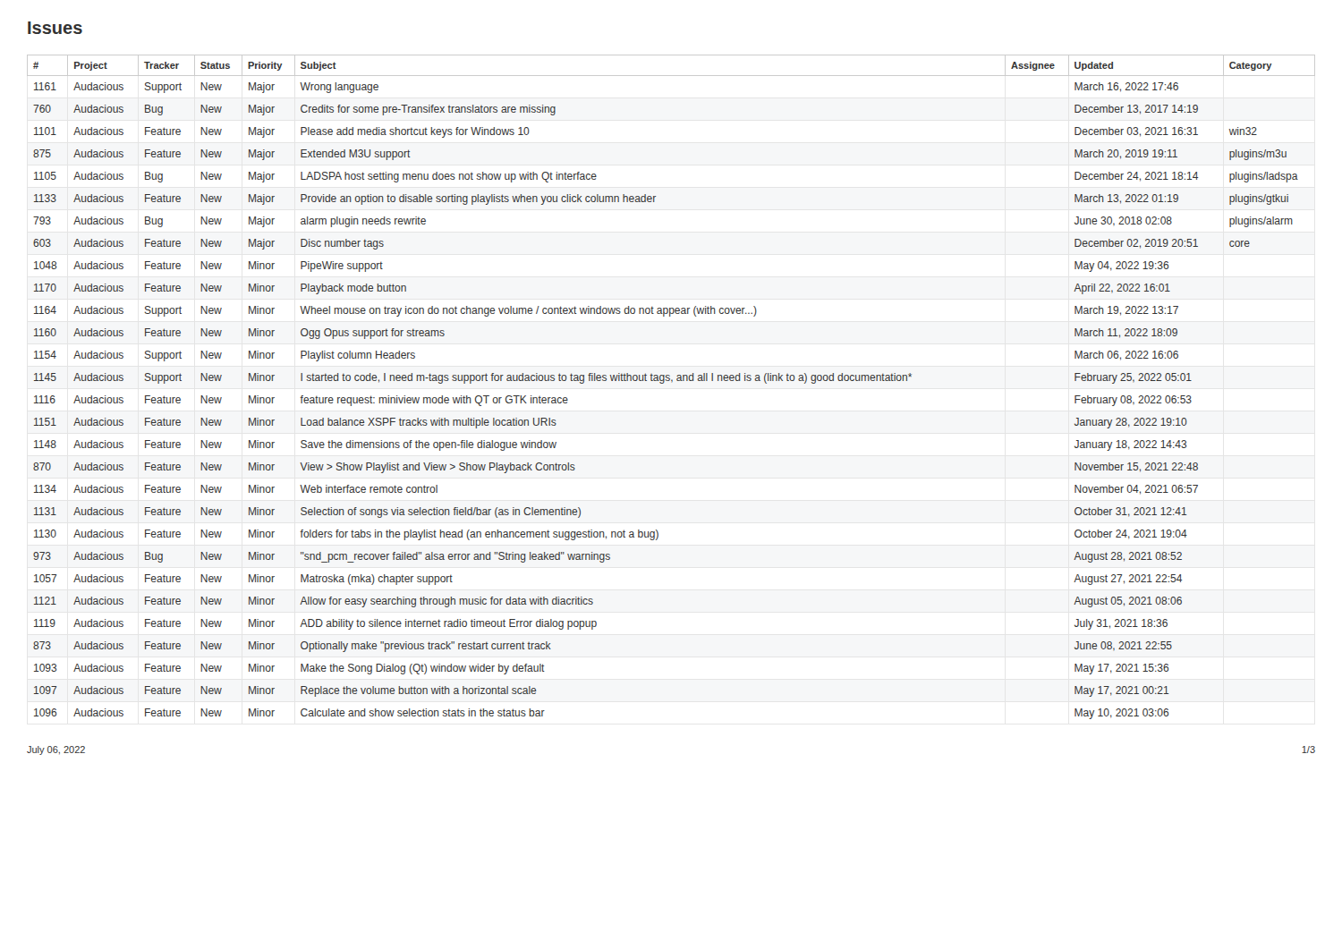Issues
| # | Project | Tracker | Status | Priority | Subject | Assignee | Updated | Category |
| --- | --- | --- | --- | --- | --- | --- | --- | --- |
| 1161 | Audacious | Support | New | Major | Wrong language | | March 16, 2022 17:46 | |
| 760 | Audacious | Bug | New | Major | Credits for some pre-Transifex translators are missing | | December 13, 2017 14:19 | |
| 1101 | Audacious | Feature | New | Major | Please add media shortcut keys for Windows 10 | | December 03, 2021 16:31 | win32 |
| 875 | Audacious | Feature | New | Major | Extended M3U support | | March 20, 2019 19:11 | plugins/m3u |
| 1105 | Audacious | Bug | New | Major | LADSPA host setting menu does not show up with Qt interface | | December 24, 2021 18:14 | plugins/ladspa |
| 1133 | Audacious | Feature | New | Major | Provide an option to disable sorting playlists when you click column header | | March 13, 2022 01:19 | plugins/gtkui |
| 793 | Audacious | Bug | New | Major | alarm plugin needs rewrite | | June 30, 2018 02:08 | plugins/alarm |
| 603 | Audacious | Feature | New | Major | Disc number tags | | December 02, 2019 20:51 | core |
| 1048 | Audacious | Feature | New | Minor | PipeWire support | | May 04, 2022 19:36 | |
| 1170 | Audacious | Feature | New | Minor | Playback mode button | | April 22, 2022 16:01 | |
| 1164 | Audacious | Support | New | Minor | Wheel mouse on tray icon do not change volume / context windows do not appear (with cover...) | | March 19, 2022 13:17 | |
| 1160 | Audacious | Feature | New | Minor | Ogg Opus support for streams | | March 11, 2022 18:09 | |
| 1154 | Audacious | Support | New | Minor | Playlist column Headers | | March 06, 2022 16:06 | |
| 1145 | Audacious | Support | New | Minor | I started to code, I need m-tags support for audacious to tag files witthout tags, and all I need is a (link to a) good documentation* | | February 25, 2022 05:01 | |
| 1116 | Audacious | Feature | New | Minor | feature request: miniview mode with QT or GTK interace | | February 08, 2022 06:53 | |
| 1151 | Audacious | Feature | New | Minor | Load balance XSPF tracks with multiple location URIs | | January 28, 2022 19:10 | |
| 1148 | Audacious | Feature | New | Minor | Save the dimensions of the open-file dialogue window | | January 18, 2022 14:43 | |
| 870 | Audacious | Feature | New | Minor | View > Show Playlist and View > Show Playback Controls | | November 15, 2021 22:48 | |
| 1134 | Audacious | Feature | New | Minor | Web interface remote control | | November 04, 2021 06:57 | |
| 1131 | Audacious | Feature | New | Minor | Selection of songs via selection field/bar (as in Clementine) | | October 31, 2021 12:41 | |
| 1130 | Audacious | Feature | New | Minor | folders for tabs in the playlist head (an enhancement suggestion, not a bug) | | October 24, 2021 19:04 | |
| 973 | Audacious | Bug | New | Minor | "snd_pcm_recover failed" alsa error and "String leaked" warnings | | August 28, 2021 08:52 | |
| 1057 | Audacious | Feature | New | Minor | Matroska (mka) chapter support | | August 27, 2021 22:54 | |
| 1121 | Audacious | Feature | New | Minor | Allow for easy searching through music for data with diacritics | | August 05, 2021 08:06 | |
| 1119 | Audacious | Feature | New | Minor | ADD ability to silence internet radio timeout Error dialog popup | | July 31, 2021 18:36 | |
| 873 | Audacious | Feature | New | Minor | Optionally make "previous track" restart current track | | June 08, 2021 22:55 | |
| 1093 | Audacious | Feature | New | Minor | Make the Song Dialog (Qt) window wider by default | | May 17, 2021 15:36 | |
| 1097 | Audacious | Feature | New | Minor | Replace the volume button with a horizontal scale | | May 17, 2021 00:21 | |
| 1096 | Audacious | Feature | New | Minor | Calculate and show selection stats in the status bar | | May 10, 2021 03:06 | |
July 06, 2022 1/3